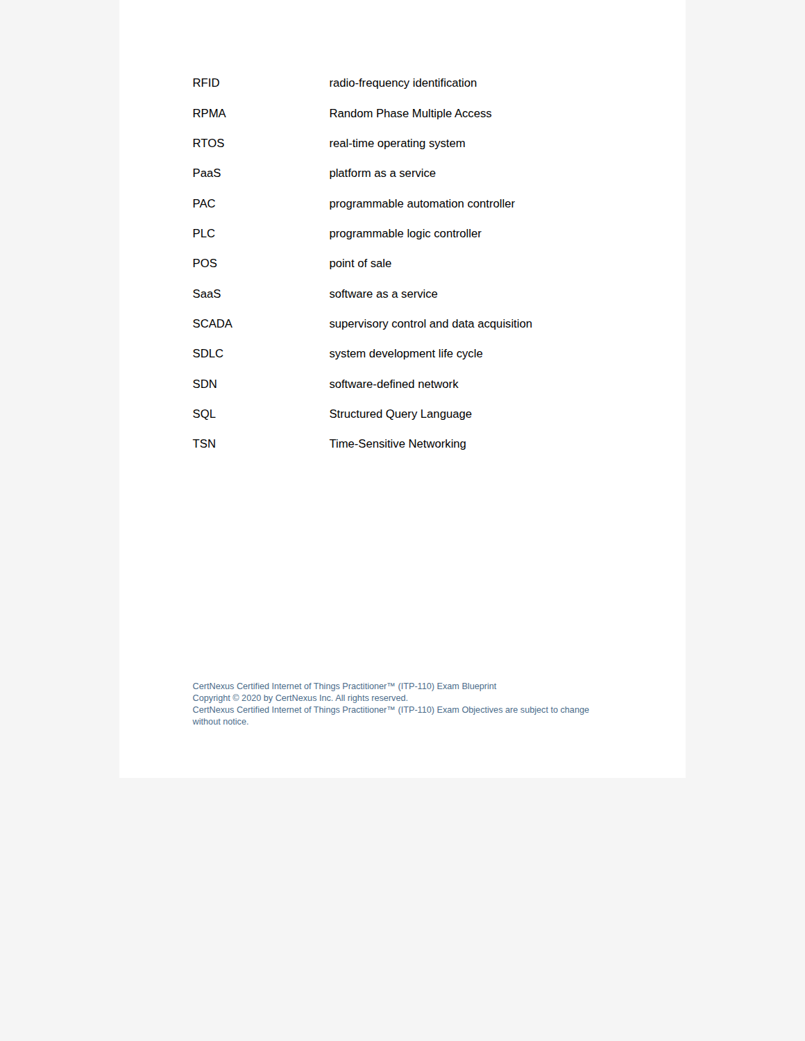RFID
radio-frequency identification
RPMA
Random Phase Multiple Access
RTOS
real-time operating system
PaaS
platform as a service
PAC
programmable automation controller
PLC
programmable logic controller
POS
point of sale
SaaS
software as a service
SCADA
supervisory control and data acquisition
SDLC
system development life cycle
SDN
software-defined network
SQL
Structured Query Language
TSN
Time-Sensitive Networking
CertNexus Certified Internet of Things Practitioner™ (ITP-110) Exam Blueprint
Copyright © 2020 by CertNexus Inc. All rights reserved.
CertNexus Certified Internet of Things Practitioner™ (ITP-110) Exam Objectives are subject to change without notice.